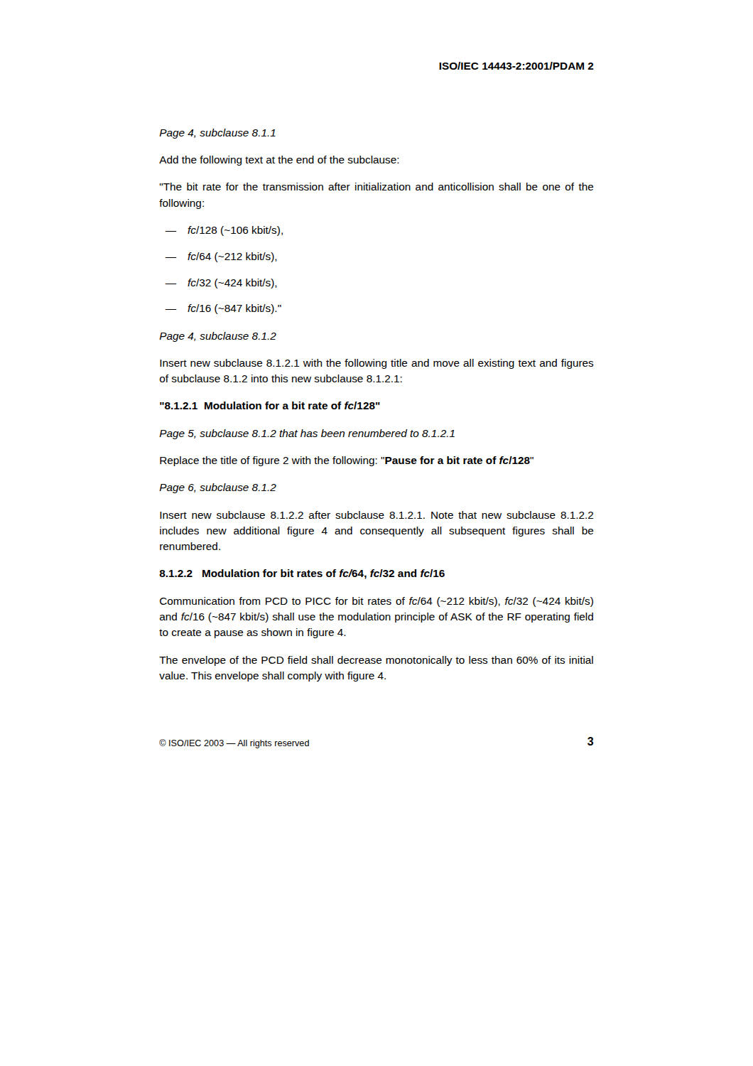ISO/IEC 14443-2:2001/PDAM 2
Page 4, subclause 8.1.1
Add the following text at the end of the subclause:
"The bit rate for the transmission after initialization and anticollision shall be one of the following:
fc/128 (~106 kbit/s),
fc/64 (~212 kbit/s),
fc/32 (~424 kbit/s),
fc/16 (~847 kbit/s)."
Page 4, subclause 8.1.2
Insert new subclause 8.1.2.1 with the following title and move all existing text and figures of subclause 8.1.2 into this new subclause 8.1.2.1:
"8.1.2.1 Modulation for a bit rate of fc/128"
Page 5, subclause 8.1.2 that has been renumbered to 8.1.2.1
Replace the title of figure 2 with the following: "Pause for a bit rate of fc/128"
Page 6, subclause 8.1.2
Insert new subclause 8.1.2.2 after subclause 8.1.2.1. Note that new subclause 8.1.2.2 includes new additional figure 4 and consequently all subsequent figures shall be renumbered.
8.1.2.2 Modulation for bit rates of fc/64, fc/32 and fc/16
Communication from PCD to PICC for bit rates of fc/64 (~212 kbit/s), fc/32 (~424 kbit/s) and fc/16 (~847 kbit/s) shall use the modulation principle of ASK of the RF operating field to create a pause as shown in figure 4.
The envelope of the PCD field shall decrease monotonically to less than 60% of its initial value. This envelope shall comply with figure 4.
© ISO/IEC 2003 — All rights reserved
3